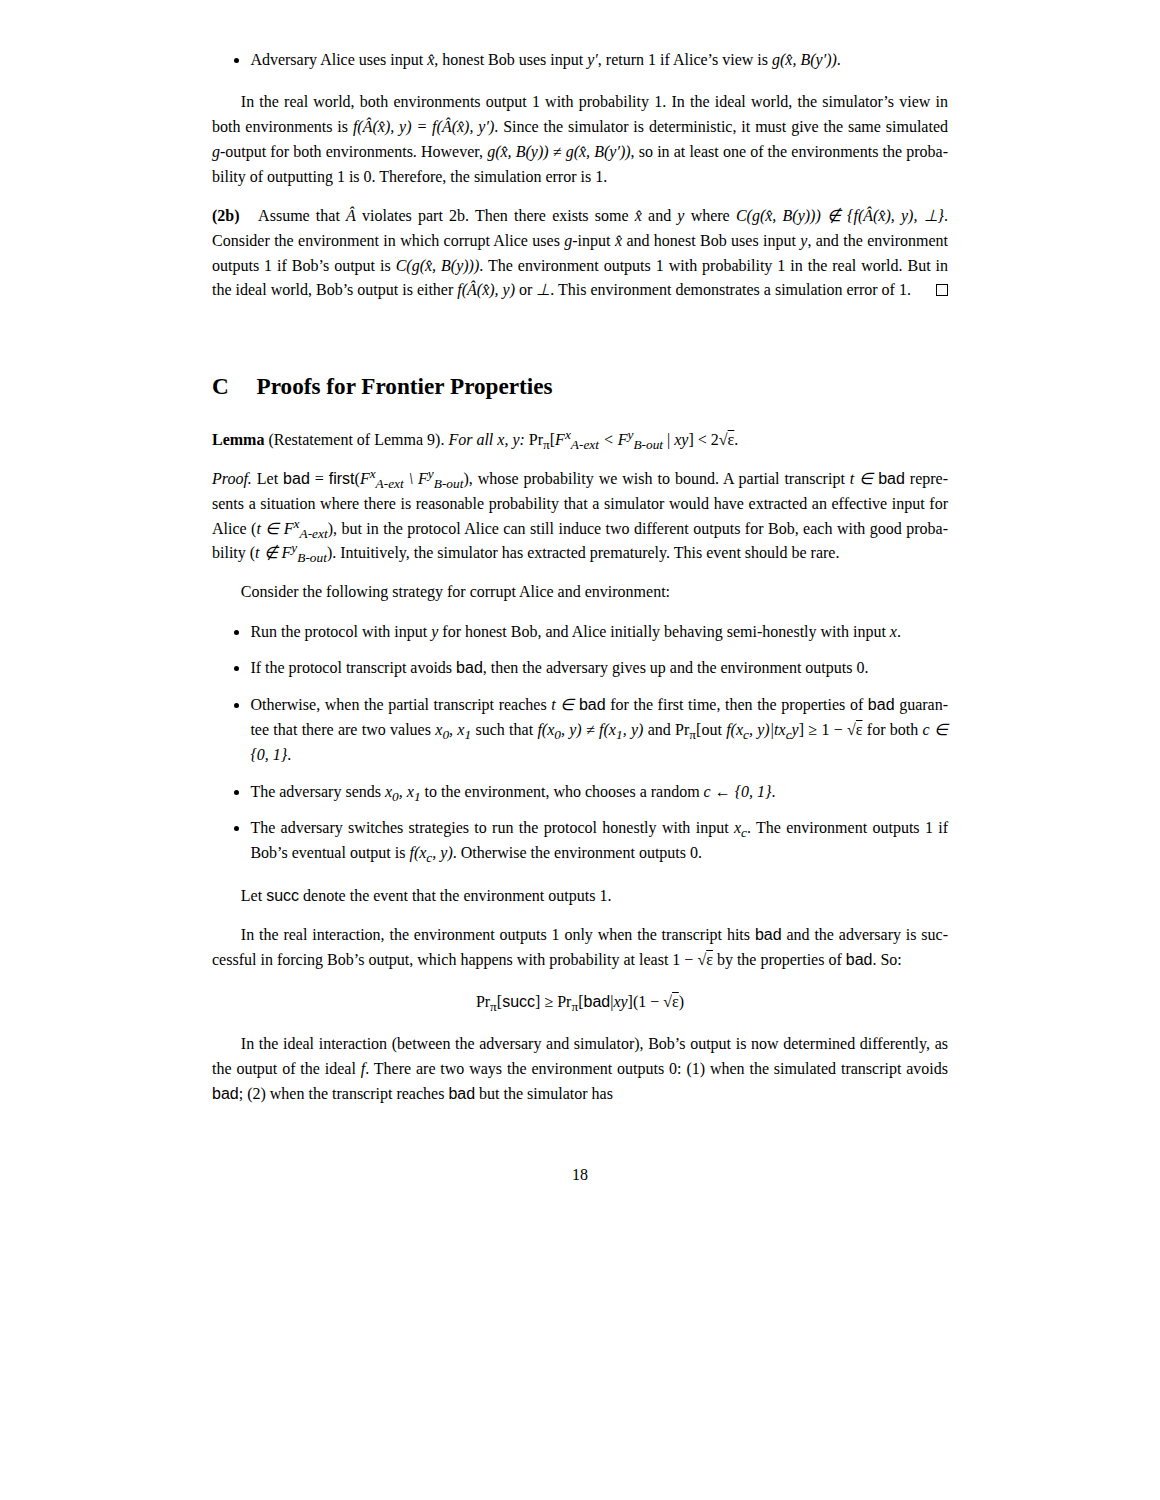Adversary Alice uses input x̂, honest Bob uses input y′, return 1 if Alice’s view is g(x̂, B(y′)).
In the real world, both environments output 1 with probability 1. In the ideal world, the simulator’s view in both environments is f(Â(x̂), y) = f(Â(x̂), y′). Since the simulator is deterministic, it must give the same simulated g-output for both environments. However, g(x̂, B(y)) ≠ g(x̂, B(y′)), so in at least one of the environments the probability of outputting 1 is 0. Therefore, the simulation error is 1.
(2b) Assume that Â violates part 2b. Then there exists some x̂ and y where C(g(x̂, B(y))) ∉ {f(Â(x̂), y), ⊥}. Consider the environment in which corrupt Alice uses g-input x̂ and honest Bob uses input y, and the environment outputs 1 if Bob’s output is C(g(x̂, B(y))). The environment outputs 1 with probability 1 in the real world. But in the ideal world, Bob’s output is either f(Â(x̂), y) or ⊥. This environment demonstrates a simulation error of 1.
CProofs for Frontier Properties
Lemma (Restatement of Lemma 9). For all x, y: Prπ[FxA-ext < FyB-out | xy] < 2√ε.
Proof. Let bad = first(FxA-ext \ FyB-out), whose probability we wish to bound. A partial transcript t ∈ bad represents a situation where there is reasonable probability that a simulator would have extracted an effective input for Alice (t ∈ FxA-ext), but in the protocol Alice can still induce two different outputs for Bob, each with good probability (t ∉ FyB-out). Intuitively, the simulator has extracted prematurely. This event should be rare.
Consider the following strategy for corrupt Alice and environment:
Run the protocol with input y for honest Bob, and Alice initially behaving semi-honestly with input x.
If the protocol transcript avoids bad, then the adversary gives up and the environment outputs 0.
Otherwise, when the partial transcript reaches t ∈ bad for the first time, then the properties of bad guarantee that there are two values x0, x1 such that f(x0, y) ≠ f(x1, y) and Prπ[out f(xc, y)|txcy] ≥ 1 − √ε for both c ∈ {0, 1}.
The adversary sends x0, x1 to the environment, who chooses a random c ← {0, 1}.
The adversary switches strategies to run the protocol honestly with input xc. The environment outputs 1 if Bob’s eventual output is f(xc, y). Otherwise the environment outputs 0.
Let succ denote the event that the environment outputs 1.
In the real interaction, the environment outputs 1 only when the transcript hits bad and the adversary is successful in forcing Bob’s output, which happens with probability at least 1 − √ε by the properties of bad. So:
Prπ[succ] ≥ Prπ[bad|xy](1 − √ε)
In the ideal interaction (between the adversary and simulator), Bob’s output is now determined differently, as the output of the ideal f. There are two ways the environment outputs 0: (1) when the simulated transcript avoids bad; (2) when the transcript reaches bad but the simulator has
18